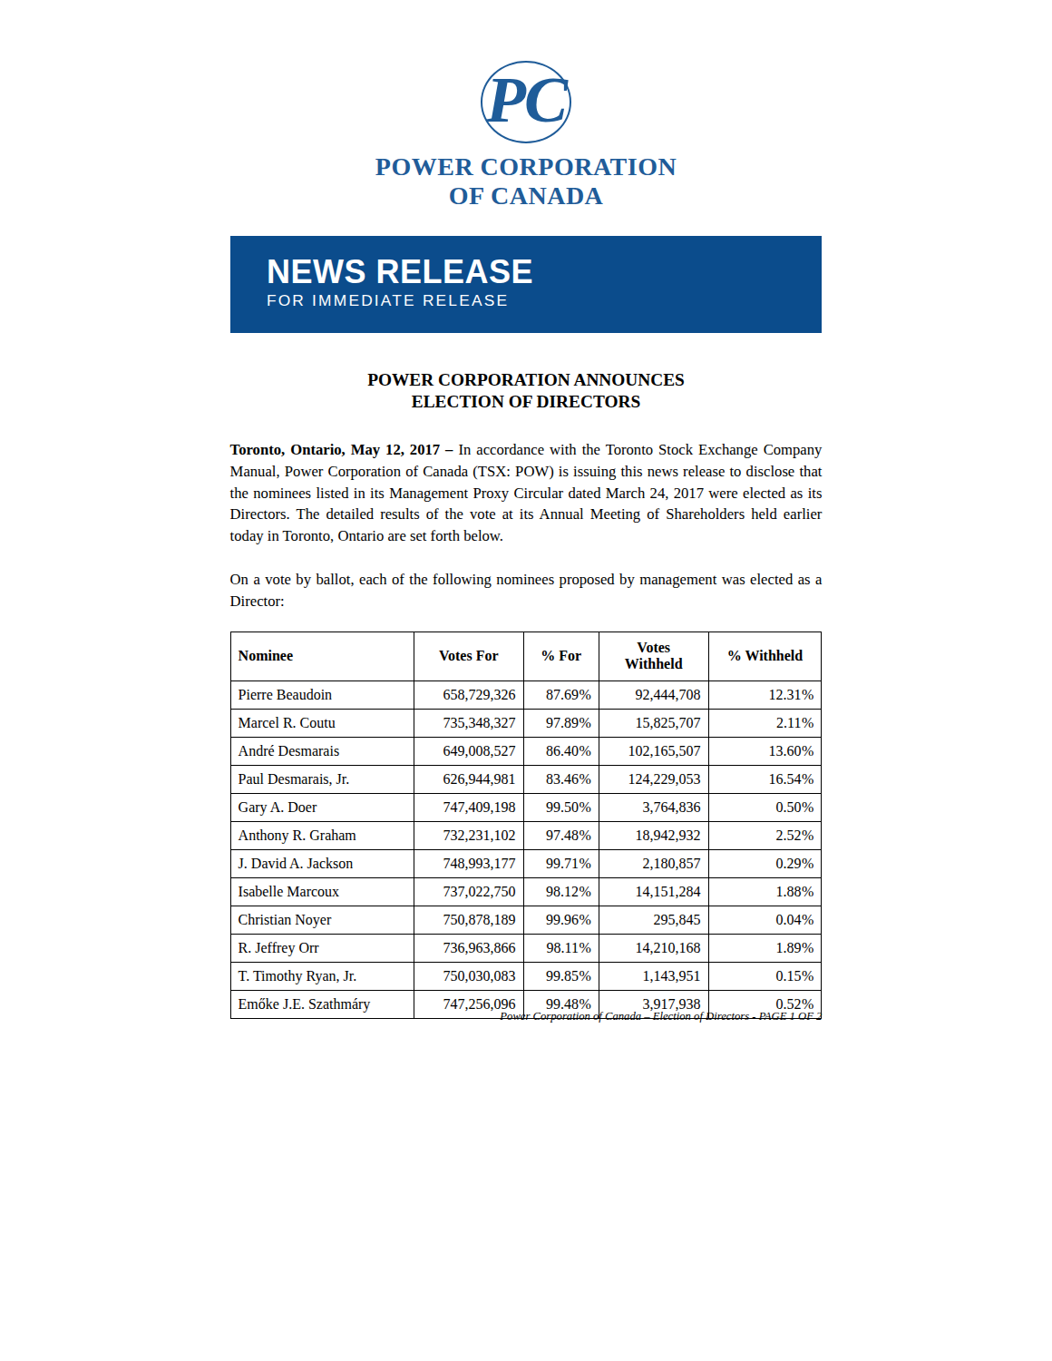PC
POWER CORPORATIONOF CANADA
NEWS RELEASE
FOR IMMEDIATE RELEASE
POWER CORPORATION ANNOUNCES
ELECTION OF DIRECTORS
Toronto, Ontario, May 12, 2017 – In accordance with the Toronto Stock Exchange Company Manual, Power Corporation of Canada (TSX: POW) is issuing this news release to disclose that the nominees listed in its Management Proxy Circular dated March 24, 2017 were elected as its Directors. The detailed results of the vote at its Annual Meeting of Shareholders held earlier today in Toronto, Ontario are set forth below.
On a vote by ballot, each of the following nominees proposed by management was elected as a Director:
| Nominee | Votes For | % For | Votes Withheld | % Withheld |
| --- | --- | --- | --- | --- |
| Pierre Beaudoin | 658,729,326 | 87.69 % | 92,444,708 | 12.31 % |
| Marcel R. Coutu | 735,348,327 | 97.89 % | 15,825,707 | 2.11 % |
| André Desmarais | 649,008,527 | 86.40 % | 102,165,507 | 13.60 % |
| Paul Desmarais, Jr. | 626,944,981 | 83.46 % | 124,229,053 | 16.54 % |
| Gary A. Doer | 747,409,198 | 99.50 % | 3,764,836 | 0.50 % |
| Anthony R. Graham | 732,231,102 | 97.48 % | 18,942,932 | 2.52 % |
| J. David A. Jackson | 748,993,177 | 99.71 % | 2,180,857 | 0.29 % |
| Isabelle Marcoux | 737,022,750 | 98.12 % | 14,151,284 | 1.88 % |
| Christian Noyer | 750,878,189 | 99.96 % | 295,845 | 0.04 % |
| R. Jeffrey Orr | 736,963,866 | 98.11 % | 14,210,168 | 1.89 % |
| T. Timothy Ryan, Jr. | 750,030,083 | 99.85 % | 1,143,951 | 0.15 % |
| Emőke J.E. Szathmáry | 747,256,096 | 99.48 % | 3,917,938 | 0.52 % |
Power Corporation of Canada – Election of Directors - PAGE 1 OF 2